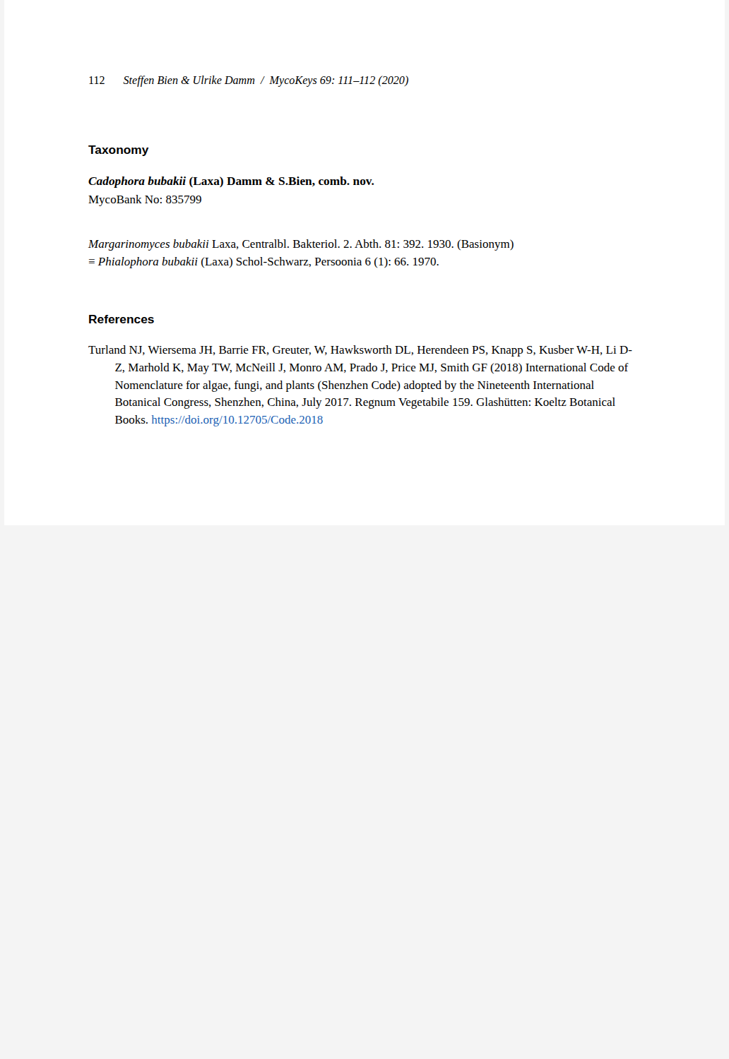112 Steffen Bien & Ulrike Damm / MycoKeys 69: 111–112 (2020)
Taxonomy
Cadophora bubakii (Laxa) Damm & S.Bien, comb. nov.
MycoBank No: 835799
Margarinomyces bubakii Laxa, Centralbl. Bakteriol. 2. Abth. 81: 392. 1930. (Basionym)
≡ Phialophora bubakii (Laxa) Schol-Schwarz, Persoonia 6 (1): 66. 1970.
References
Turland NJ, Wiersema JH, Barrie FR, Greuter, W, Hawksworth DL, Herendeen PS, Knapp S, Kusber W-H, Li D-Z, Marhold K, May TW, McNeill J, Monro AM, Prado J, Price MJ, Smith GF (2018) International Code of Nomenclature for algae, fungi, and plants (Shenzhen Code) adopted by the Nineteenth International Botanical Congress, Shenzhen, China, July 2017. Regnum Vegetabile 159. Glashütten: Koeltz Botanical Books. https://doi.org/10.12705/Code.2018